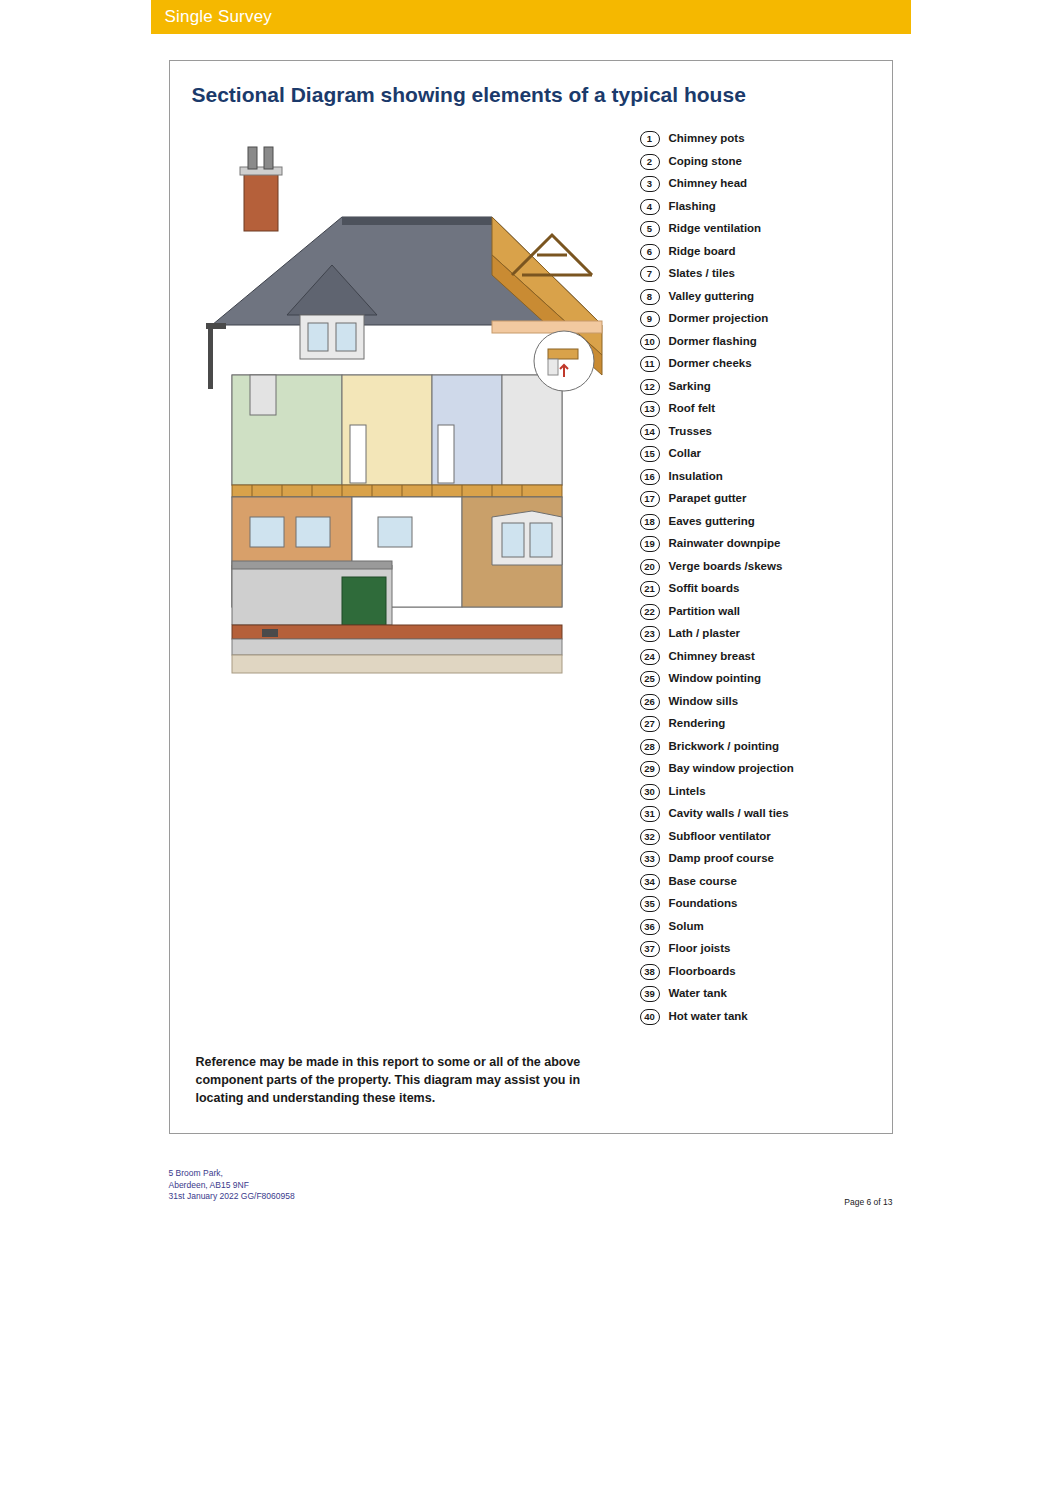Single Survey
Sectional Diagram showing elements of a typical house
1 Chimney pots
2 Coping stone
3 Chimney head
4 Flashing
5 Ridge ventilation
6 Ridge board
7 Slates / tiles
8 Valley guttering
9 Dormer projection
10 Dormer flashing
11 Dormer cheeks
12 Sarking
13 Roof felt
14 Trusses
15 Collar
16 Insulation
17 Parapet gutter
18 Eaves guttering
19 Rainwater downpipe
20 Verge boards /skews
21 Soffit boards
22 Partition wall
23 Lath / plaster
24 Chimney breast
25 Window pointing
26 Window sills
27 Rendering
28 Brickwork / pointing
29 Bay window projection
30 Lintels
31 Cavity walls / wall ties
32 Subfloor ventilator
33 Damp proof course
34 Base course
35 Foundations
36 Solum
37 Floor joists
38 Floorboards
39 Water tank
40 Hot water tank
Reference may be made in this report to some or all of the above component parts of the property. This diagram may assist you in locating and understanding these items.
5 Broom Park,
Aberdeen, AB15 9NF
31st January 2022 GG/F8060958 Page 6 of 13